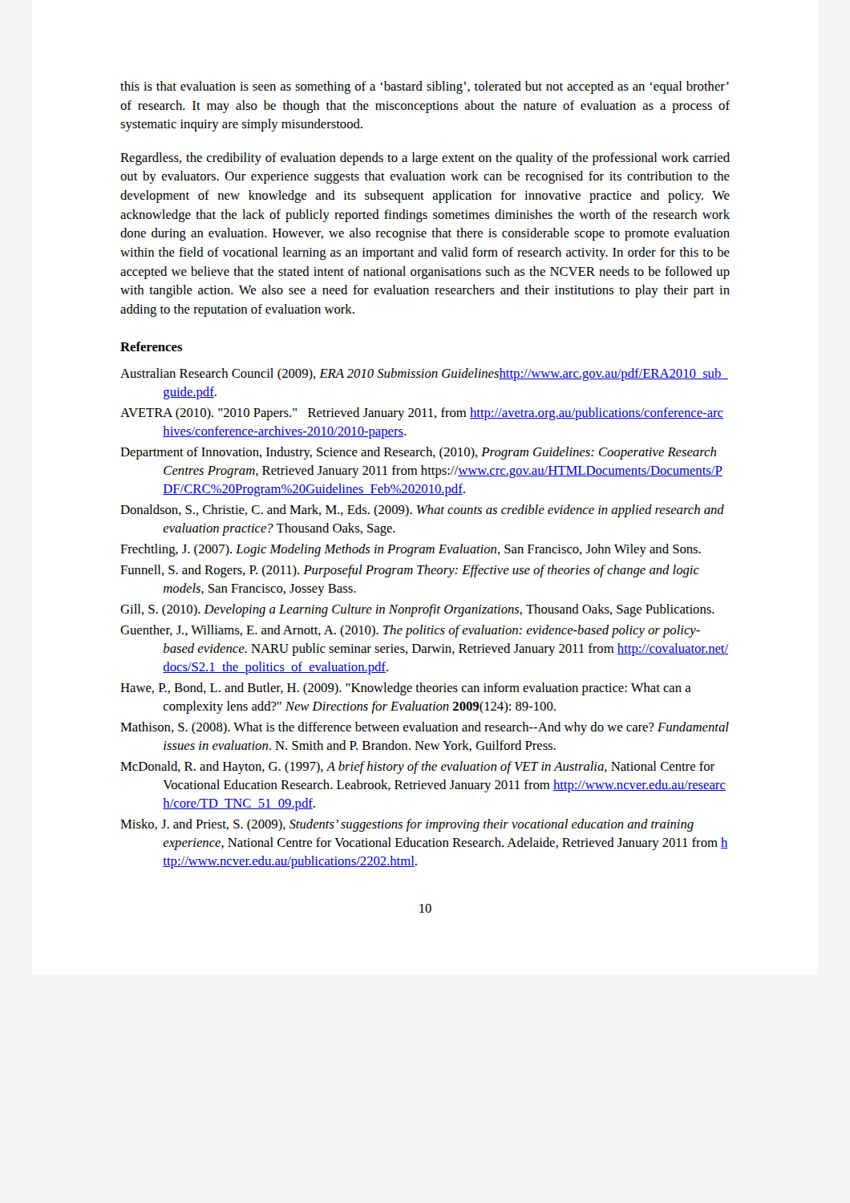this is that evaluation is seen as something of a ‘bastard sibling’, tolerated but not accepted as an ‘equal brother’ of research. It may also be though that the misconceptions about the nature of evaluation as a process of systematic inquiry are simply misunderstood.
Regardless, the credibility of evaluation depends to a large extent on the quality of the professional work carried out by evaluators. Our experience suggests that evaluation work can be recognised for its contribution to the development of new knowledge and its subsequent application for innovative practice and policy. We acknowledge that the lack of publicly reported findings sometimes diminishes the worth of the research work done during an evaluation. However, we also recognise that there is considerable scope to promote evaluation within the field of vocational learning as an important and valid form of research activity. In order for this to be accepted we believe that the stated intent of national organisations such as the NCVER needs to be followed up with tangible action. We also see a need for evaluation researchers and their institutions to play their part in adding to the reputation of evaluation work.
References
Australian Research Council (2009), ERA 2010 Submission Guidelines http://www.arc.gov.au/pdf/ERA2010_sub_guide.pdf.
AVETRA (2010). "2010 Papers." Retrieved January 2011, from http://avetra.org.au/publications/conference-archives/conference-archives-2010/2010-papers.
Department of Innovation, Industry, Science and Research, (2010), Program Guidelines: Cooperative Research Centres Program, Retrieved January 2011 from https://www.crc.gov.au/HTMLDocuments/Documents/PDF/CRC%20Program%20Guidelines_Feb%202010.pdf.
Donaldson, S., Christie, C. and Mark, M., Eds. (2009). What counts as credible evidence in applied research and evaluation practice? Thousand Oaks, Sage.
Frechtling, J. (2007). Logic Modeling Methods in Program Evaluation, San Francisco, John Wiley and Sons.
Funnell, S. and Rogers, P. (2011). Purposeful Program Theory: Effective use of theories of change and logic models, San Francisco, Jossey Bass.
Gill, S. (2010). Developing a Learning Culture in Nonprofit Organizations, Thousand Oaks, Sage Publications.
Guenther, J., Williams, E. and Arnott, A. (2010). The politics of evaluation: evidence-based policy or policy-based evidence. NARU public seminar series, Darwin, Retrieved January 2011 from http://covaluator.net/docs/S2.1_the_politics_of_evaluation.pdf.
Hawe, P., Bond, L. and Butler, H. (2009). "Knowledge theories can inform evaluation practice: What can a complexity lens add?" New Directions for Evaluation 2009(124): 89-100.
Mathison, S. (2008). What is the difference between evaluation and research--And why do we care? Fundamental issues in evaluation. N. Smith and P. Brandon. New York, Guilford Press.
McDonald, R. and Hayton, G. (1997), A brief history of the evaluation of VET in Australia, National Centre for Vocational Education Research. Leabrook, Retrieved January 2011 from http://www.ncver.edu.au/research/core/TD_TNC_51_09.pdf.
Misko, J. and Priest, S. (2009), Students’ suggestions for improving their vocational education and training experience, National Centre for Vocational Education Research. Adelaide, Retrieved January 2011 from http://www.ncver.edu.au/publications/2202.html.
10